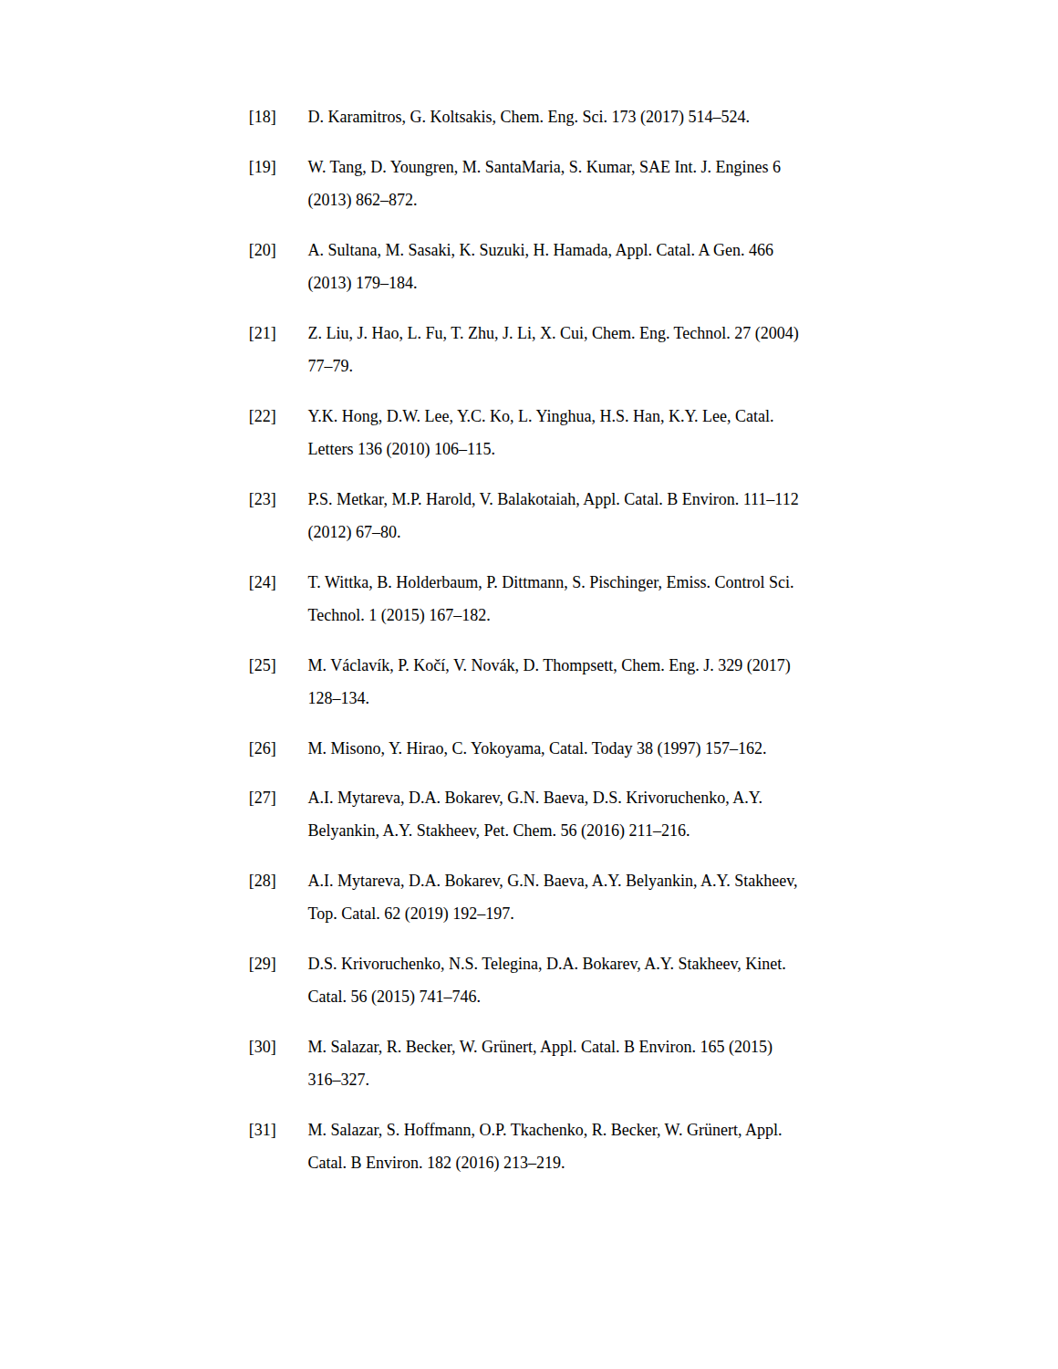[18] D. Karamitros, G. Koltsakis, Chem. Eng. Sci. 173 (2017) 514–524.
[19] W. Tang, D. Youngren, M. SantaMaria, S. Kumar, SAE Int. J. Engines 6 (2013) 862–872.
[20] A. Sultana, M. Sasaki, K. Suzuki, H. Hamada, Appl. Catal. A Gen. 466 (2013) 179–184.
[21] Z. Liu, J. Hao, L. Fu, T. Zhu, J. Li, X. Cui, Chem. Eng. Technol. 27 (2004) 77–79.
[22] Y.K. Hong, D.W. Lee, Y.C. Ko, L. Yinghua, H.S. Han, K.Y. Lee, Catal. Letters 136 (2010) 106–115.
[23] P.S. Metkar, M.P. Harold, V. Balakotaiah, Appl. Catal. B Environ. 111–112 (2012) 67–80.
[24] T. Wittka, B. Holderbaum, P. Dittmann, S. Pischinger, Emiss. Control Sci. Technol. 1 (2015) 167–182.
[25] M. Václavík, P. Kočí, V. Novák, D. Thompsett, Chem. Eng. J. 329 (2017) 128–134.
[26] M. Misono, Y. Hirao, C. Yokoyama, Catal. Today 38 (1997) 157–162.
[27] A.I. Mytareva, D.A. Bokarev, G.N. Baeva, D.S. Krivoruchenko, A.Y. Belyankin, A.Y. Stakheev, Pet. Chem. 56 (2016) 211–216.
[28] A.I. Mytareva, D.A. Bokarev, G.N. Baeva, A.Y. Belyankin, A.Y. Stakheev, Top. Catal. 62 (2019) 192–197.
[29] D.S. Krivoruchenko, N.S. Telegina, D.A. Bokarev, A.Y. Stakheev, Kinet. Catal. 56 (2015) 741–746.
[30] M. Salazar, R. Becker, W. Grünert, Appl. Catal. B Environ. 165 (2015) 316–327.
[31] M. Salazar, S. Hoffmann, O.P. Tkachenko, R. Becker, W. Grünert, Appl. Catal. B Environ. 182 (2016) 213–219.